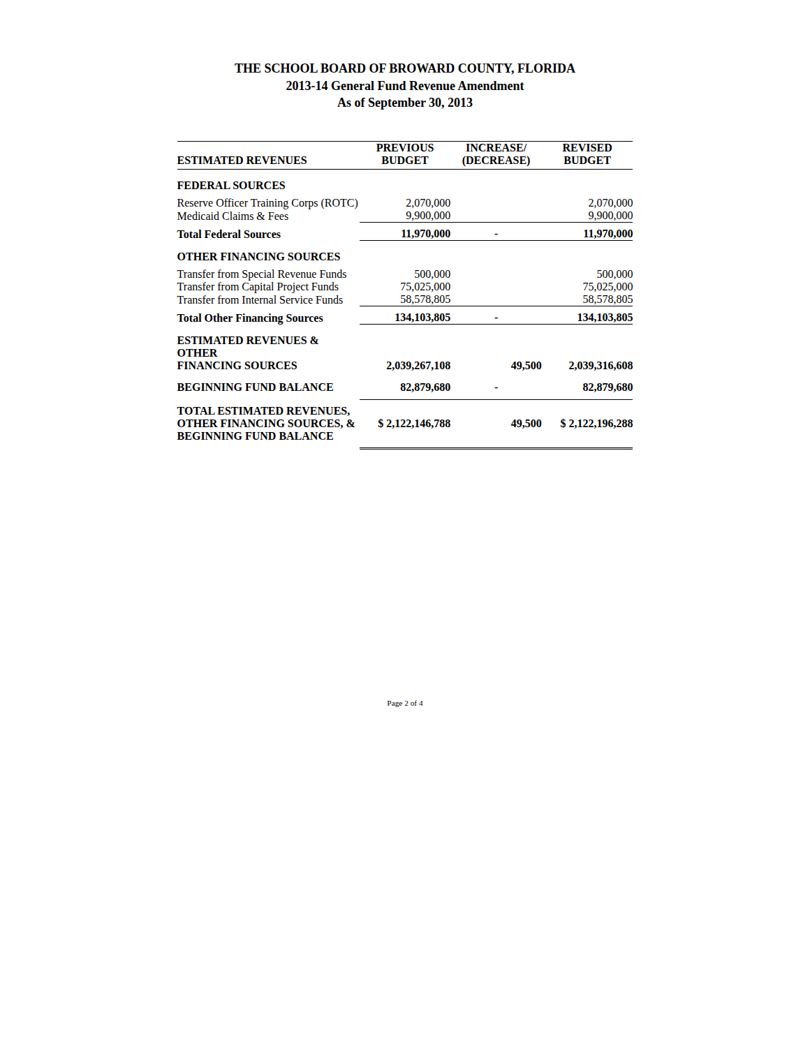THE SCHOOL BOARD OF BROWARD COUNTY, FLORIDA
2013-14 General Fund Revenue Amendment
As of September 30, 2013
| | PREVIOUS | INCREASE/ | REVISED |
| ESTIMATED REVENUES | BUDGET | (DECREASE) | BUDGET |
| FEDERAL SOURCES | | | |
| Reserve Officer Training Corps (ROTC) | 2,070,000 | | 2,070,000 |
| Medicaid Claims & Fees | 9,900,000 | | 9,900,000 |
| Total Federal Sources | 11,970,000 | - | 11,970,000 |
| OTHER FINANCING SOURCES | | | |
| Transfer from Special Revenue Funds | 500,000 | | 500,000 |
| Transfer from Capital Project Funds | 75,025,000 | | 75,025,000 |
| Transfer from Internal Service Funds | 58,578,805 | | 58,578,805 |
| Total Other Financing Sources | 134,103,805 | - | 134,103,805 |
| ESTIMATED REVENUES & OTHER | | | |
| FINANCING SOURCES | 2,039,267,108 | 49,500 | 2,039,316,608 |
| BEGINNING FUND BALANCE | 82,879,680 | - | 82,879,680 |
| TOTAL ESTIMATED REVENUES, | | | |
| OTHER FINANCING SOURCES, & | $ 2,122,146,788 | 49,500 | $ 2,122,196,288 |
| BEGINNING FUND BALANCE | | | |
Page 2 of 4